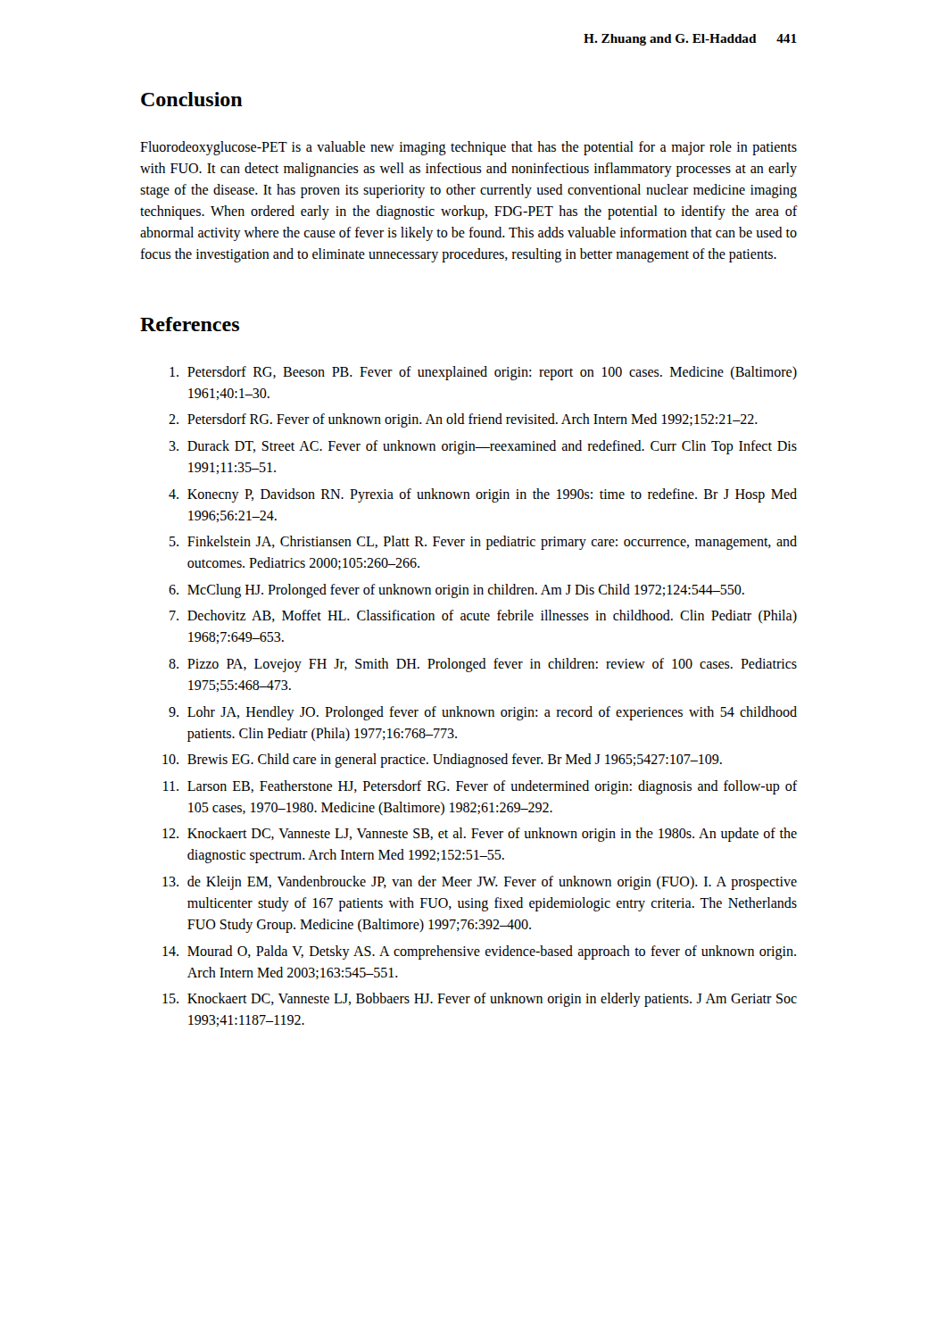H. Zhuang and G. El-Haddad 441
Conclusion
Fluorodeoxyglucose-PET is a valuable new imaging technique that has the potential for a major role in patients with FUO. It can detect malignancies as well as infectious and noninfectious inflammatory processes at an early stage of the disease. It has proven its superiority to other currently used conventional nuclear medicine imaging techniques. When ordered early in the diagnostic workup, FDG-PET has the potential to identify the area of abnormal activity where the cause of fever is likely to be found. This adds valuable information that can be used to focus the investigation and to eliminate unnecessary procedures, resulting in better management of the patients.
References
Petersdorf RG, Beeson PB. Fever of unexplained origin: report on 100 cases. Medicine (Baltimore) 1961;40:1–30.
Petersdorf RG. Fever of unknown origin. An old friend revisited. Arch Intern Med 1992;152:21–22.
Durack DT, Street AC. Fever of unknown origin—reexamined and redefined. Curr Clin Top Infect Dis 1991;11:35–51.
Konecny P, Davidson RN. Pyrexia of unknown origin in the 1990s: time to redefine. Br J Hosp Med 1996;56:21–24.
Finkelstein JA, Christiansen CL, Platt R. Fever in pediatric primary care: occurrence, management, and outcomes. Pediatrics 2000;105:260–266.
McClung HJ. Prolonged fever of unknown origin in children. Am J Dis Child 1972;124:544–550.
Dechovitz AB, Moffet HL. Classification of acute febrile illnesses in childhood. Clin Pediatr (Phila) 1968;7:649–653.
Pizzo PA, Lovejoy FH Jr, Smith DH. Prolonged fever in children: review of 100 cases. Pediatrics 1975;55:468–473.
Lohr JA, Hendley JO. Prolonged fever of unknown origin: a record of experiences with 54 childhood patients. Clin Pediatr (Phila) 1977;16:768–773.
Brewis EG. Child care in general practice. Undiagnosed fever. Br Med J 1965;5427:107–109.
Larson EB, Featherstone HJ, Petersdorf RG. Fever of undetermined origin: diagnosis and follow-up of 105 cases, 1970–1980. Medicine (Baltimore) 1982;61:269–292.
Knockaert DC, Vanneste LJ, Vanneste SB, et al. Fever of unknown origin in the 1980s. An update of the diagnostic spectrum. Arch Intern Med 1992;152:51–55.
de Kleijn EM, Vandenbroucke JP, van der Meer JW. Fever of unknown origin (FUO). I. A prospective multicenter study of 167 patients with FUO, using fixed epidemiologic entry criteria. The Netherlands FUO Study Group. Medicine (Baltimore) 1997;76:392–400.
Mourad O, Palda V, Detsky AS. A comprehensive evidence-based approach to fever of unknown origin. Arch Intern Med 2003;163:545–551.
Knockaert DC, Vanneste LJ, Bobbaers HJ. Fever of unknown origin in elderly patients. J Am Geriatr Soc 1993;41:1187–1192.